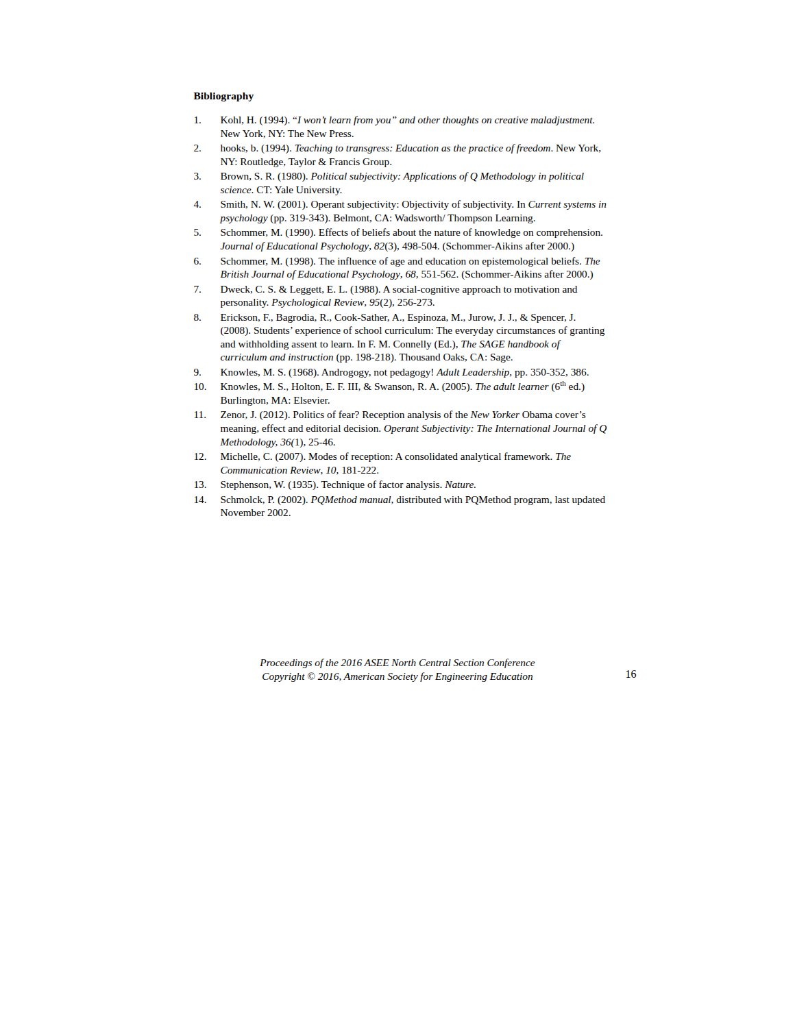Bibliography
1. Kohl, H. (1994). “I won’t learn from you” and other thoughts on creative maladjustment. New York, NY: The New Press.
2. hooks, b. (1994). Teaching to transgress: Education as the practice of freedom. New York, NY: Routledge, Taylor & Francis Group.
3. Brown, S. R. (1980). Political subjectivity: Applications of Q Methodology in political science. CT: Yale University.
4. Smith, N. W. (2001). Operant subjectivity: Objectivity of subjectivity. In Current systems in psychology (pp. 319-343). Belmont, CA: Wadsworth/ Thompson Learning.
5. Schommer, M. (1990). Effects of beliefs about the nature of knowledge on comprehension. Journal of Educational Psychology, 82(3), 498-504. (Schommer-Aikins after 2000.)
6. Schommer, M. (1998). The influence of age and education on epistemological beliefs. The British Journal of Educational Psychology, 68, 551-562. (Schommer-Aikins after 2000.)
7. Dweck, C. S. & Leggett, E. L. (1988). A social-cognitive approach to motivation and personality. Psychological Review, 95(2), 256-273.
8. Erickson, F., Bagrodia, R., Cook-Sather, A., Espinoza, M., Jurow, J. J., & Spencer, J. (2008). Students’ experience of school curriculum: The everyday circumstances of granting and withholding assent to learn. In F. M. Connelly (Ed.), The SAGE handbook of curriculum and instruction (pp. 198-218). Thousand Oaks, CA: Sage.
9. Knowles, M. S. (1968). Androgogy, not pedagogy! Adult Leadership, pp. 350-352, 386.
10. Knowles, M. S., Holton, E. F. III, & Swanson, R. A. (2005). The adult learner (6th ed.) Burlington, MA: Elsevier.
11. Zenor, J. (2012). Politics of fear? Reception analysis of the New Yorker Obama cover’s meaning, effect and editorial decision. Operant Subjectivity: The International Journal of Q Methodology, 36(1), 25-46.
12. Michelle, C. (2007). Modes of reception: A consolidated analytical framework. The Communication Review, 10, 181-222.
13. Stephenson, W. (1935). Technique of factor analysis. Nature.
14. Schmolck, P. (2002). PQMethod manual, distributed with PQMethod program, last updated November 2002.
Proceedings of the 2016 ASEE North Central Section Conference
Copyright © 2016, American Society for Engineering Education
16